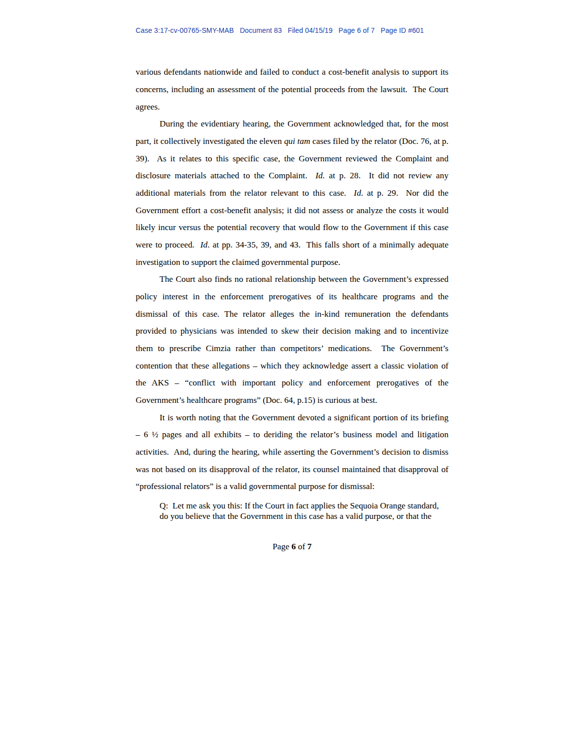Case 3:17-cv-00765-SMY-MAB Document 83 Filed 04/15/19 Page 6 of 7 Page ID #601
various defendants nationwide and failed to conduct a cost-benefit analysis to support its concerns, including an assessment of the potential proceeds from the lawsuit. The Court agrees.
During the evidentiary hearing, the Government acknowledged that, for the most part, it collectively investigated the eleven qui tam cases filed by the relator (Doc. 76, at p. 39). As it relates to this specific case, the Government reviewed the Complaint and disclosure materials attached to the Complaint. Id. at p. 28. It did not review any additional materials from the relator relevant to this case. Id. at p. 29. Nor did the Government effort a cost-benefit analysis; it did not assess or analyze the costs it would likely incur versus the potential recovery that would flow to the Government if this case were to proceed. Id. at pp. 34-35, 39, and 43. This falls short of a minimally adequate investigation to support the claimed governmental purpose.
The Court also finds no rational relationship between the Government’s expressed policy interest in the enforcement prerogatives of its healthcare programs and the dismissal of this case. The relator alleges the in-kind remuneration the defendants provided to physicians was intended to skew their decision making and to incentivize them to prescribe Cimzia rather than competitors’ medications. The Government’s contention that these allegations – which they acknowledge assert a classic violation of the AKS – “conflict with important policy and enforcement prerogatives of the Government’s healthcare programs” (Doc. 64, p.15) is curious at best.
It is worth noting that the Government devoted a significant portion of its briefing – 6 ½ pages and all exhibits – to deriding the relator’s business model and litigation activities. And, during the hearing, while asserting the Government’s decision to dismiss was not based on its disapproval of the relator, its counsel maintained that disapproval of “professional relators” is a valid governmental purpose for dismissal:
Q: Let me ask you this: If the Court in fact applies the Sequoia Orange standard,
do you believe that the Government in this case has a valid purpose, or that the
Page 6 of 7